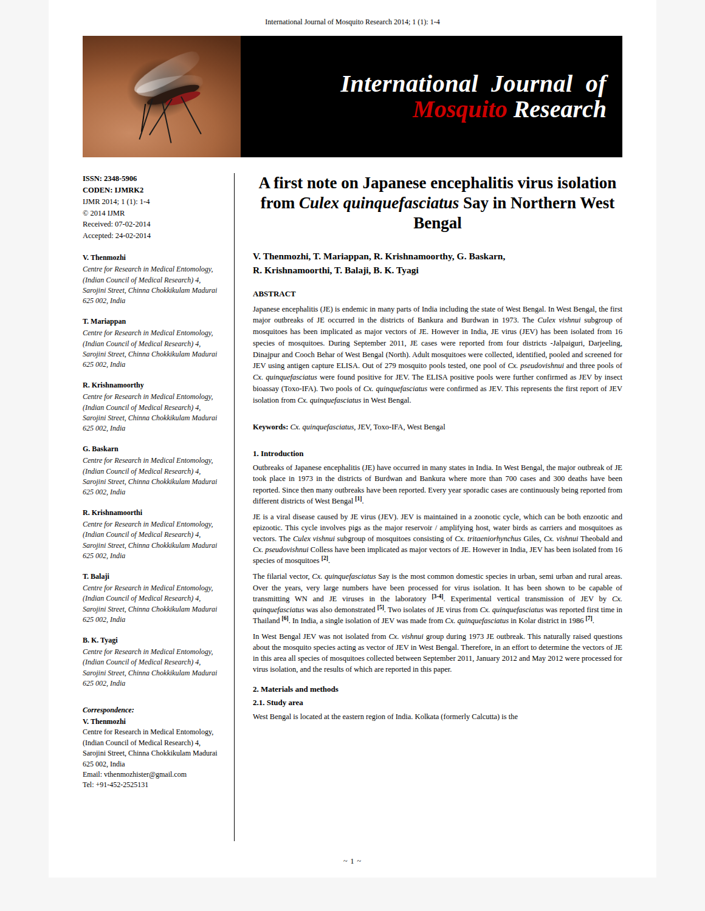International Journal of Mosquito Research 2014; 1 (1): 1-4
International Journal of
Mosquito Research
ISSN: 2348-5906
CODEN: IJMRK2
IJMR 2014; 1 (1): 1-4
© 2014 IJMR
Received: 07-02-2014
Accepted: 24-02-2014
V. Thenmozhi
Centre for Research in Medical Entomology, (Indian Council of Medical Research) 4, Sarojini Street, Chinna Chokkikulam Madurai 625 002, India
T. Mariappan
Centre for Research in Medical Entomology, (Indian Council of Medical Research) 4, Sarojini Street, Chinna Chokkikulam Madurai 625 002, India
R. Krishnamoorthy
Centre for Research in Medical Entomology, (Indian Council of Medical Research) 4, Sarojini Street, Chinna Chokkikulam Madurai 625 002, India
G. Baskarn
Centre for Research in Medical Entomology, (Indian Council of Medical Research) 4, Sarojini Street, Chinna Chokkikulam Madurai 625 002, India
R. Krishnamoorthi
Centre for Research in Medical Entomology, (Indian Council of Medical Research) 4, Sarojini Street, Chinna Chokkikulam Madurai 625 002, India
T. Balaji
Centre for Research in Medical Entomology, (Indian Council of Medical Research) 4, Sarojini Street, Chinna Chokkikulam Madurai 625 002, India
B. K. Tyagi
Centre for Research in Medical Entomology, (Indian Council of Medical Research) 4, Sarojini Street, Chinna Chokkikulam Madurai 625 002, India
Correspondence:
V. Thenmozhi
Centre for Research in Medical Entomology, (Indian Council of Medical Research) 4, Sarojini Street, Chinna Chokkikulam Madurai 625 002, India
Email: vthenmozhister@gmail.com
Tel: +91-452-2525131
A first note on Japanese encephalitis virus isolation from Culex quinquefasciatus Say in Northern West Bengal
V. Thenmozhi, T. Mariappan, R. Krishnamoorthy, G. Baskarn,
R. Krishnamoorthi, T. Balaji, B. K. Tyagi
ABSTRACT
Japanese encephalitis (JE) is endemic in many parts of India including the state of West Bengal. In West Bengal, the first major outbreaks of JE occurred in the districts of Bankura and Burdwan in 1973. The Culex vishnui subgroup of mosquitoes has been implicated as major vectors of JE. However in India, JE virus (JEV) has been isolated from 16 species of mosquitoes. During September 2011, JE cases were reported from four districts -Jalpaiguri, Darjeeling, Dinajpur and Cooch Behar of West Bengal (North). Adult mosquitoes were collected, identified, pooled and screened for JEV using antigen capture ELISA. Out of 279 mosquito pools tested, one pool of Cx. pseudovishnui and three pools of Cx. quinquefasciatus were found positive for JEV. The ELISA positive pools were further confirmed as JEV by insect bioassay (Toxo-IFA). Two pools of Cx. quinquefasciatus were confirmed as JEV. This represents the first report of JEV isolation from Cx. quinquefasciatus in West Bengal.
Keywords: Cx. quinquefasciatus, JEV, Toxo-IFA, West Bengal
1. Introduction
Outbreaks of Japanese encephalitis (JE) have occurred in many states in India. In West Bengal, the major outbreak of JE took place in 1973 in the districts of Burdwan and Bankura where more than 700 cases and 300 deaths have been reported. Since then many outbreaks have been reported. Every year sporadic cases are continuously being reported from different districts of West Bengal [1].
JE is a viral disease caused by JE virus (JEV). JEV is maintained in a zoonotic cycle, which can be both enzootic and epizootic. This cycle involves pigs as the major reservoir / amplifying host, water birds as carriers and mosquitoes as vectors. The Culex vishnui subgroup of mosquitoes consisting of Cx. tritaeniorhynchus Giles, Cx. vishnui Theobald and Cx. pseudovishnui Colless have been implicated as major vectors of JE. However in India, JEV has been isolated from 16 species of mosquitoes [2].
The filarial vector, Cx. quinquefasciatus Say is the most common domestic species in urban, semi urban and rural areas. Over the years, very large numbers have been processed for virus isolation. It has been shown to be capable of transmitting WN and JE viruses in the laboratory [3-4]. Experimental vertical transmission of JEV by Cx. quinquefasciatus was also demonstrated [5]. Two isolates of JE virus from Cx. quinquefasciatus was reported first time in Thailand [6]. In India, a single isolation of JEV was made from Cx. quinquefasciatus in Kolar district in 1986 [7].
In West Bengal JEV was not isolated from Cx. vishnui group during 1973 JE outbreak. This naturally raised questions about the mosquito species acting as vector of JEV in West Bengal. Therefore, in an effort to determine the vectors of JE in this area all species of mosquitoes collected between September 2011, January 2012 and May 2012 were processed for virus isolation, and the results of which are reported in this paper.
2. Materials and methods
2.1. Study area
West Bengal is located at the eastern region of India. Kolkata (formerly Calcutta) is the
~ 1 ~